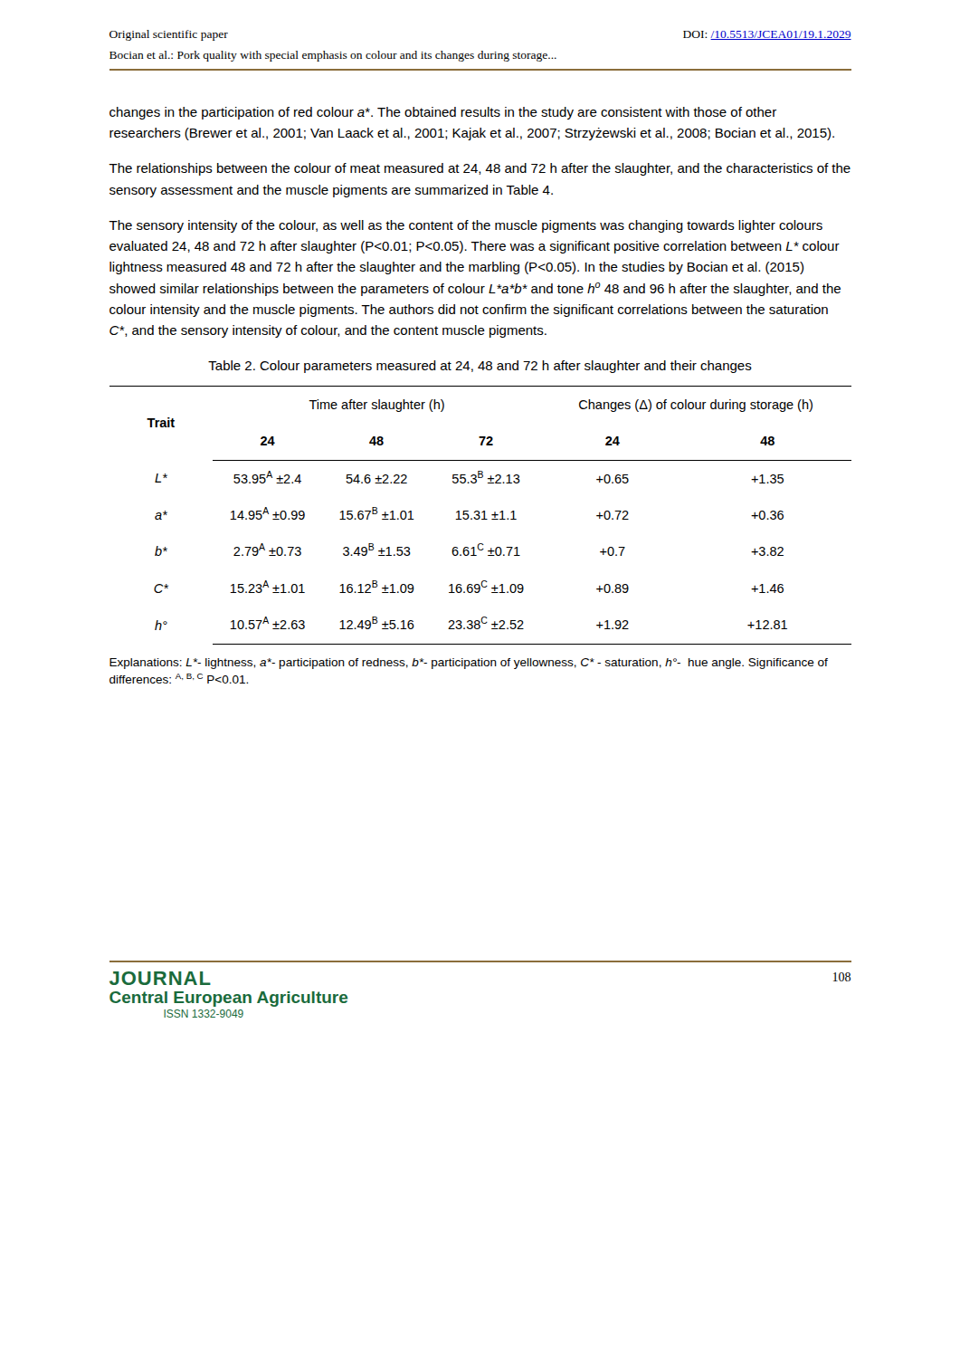Original scientific paper DOI: /10.5513/JCEA01/19.1.2029
Bocian et al.: Pork quality with special emphasis on colour and its changes during storage...
changes in the participation of red colour a*. The obtained results in the study are consistent with those of other researchers (Brewer et al., 2001; Van Laack et al., 2001; Kajak et al., 2007; Strzyżewski et al., 2008; Bocian et al., 2015).
The relationships between the colour of meat measured at 24, 48 and 72 h after the slaughter, and the characteristics of the sensory assessment and the muscle pigments are summarized in Table 4.
The sensory intensity of the colour, as well as the content of the muscle pigments was changing towards lighter colours evaluated 24, 48 and 72 h after slaughter (P<0.01; P<0.05). There was a significant positive correlation between L* colour lightness measured 48 and 72 h after the slaughter and the marbling (P<0.05). In the studies by Bocian et al. (2015) showed similar relationships between the parameters of colour L*a*b* and tone ho 48 and 96 h after the slaughter, and the colour intensity and the muscle pigments. The authors did not confirm the significant correlations between the saturation C*, and the sensory intensity of colour, and the content muscle pigments.
Table 2. Colour parameters measured at 24, 48 and 72 h after slaughter and their changes
| Trait | Time after slaughter (h) | Changes (Δ) of colour during storage (h) |
| --- | --- | --- |
| 24 | 48 | 72 | 24 | 48 |
| L* | 53.95 A ±2.4 | 54.6 ±2.22 | 55.3 B ±2.13 | +0.65 | +1.35 |
| a* | 14.95 A ±0.99 | 15.67 B ±1.01 | 15.31 ±1.1 | +0.72 | +0.36 |
| b* | 2.79 A ±0.73 | 3.49 B ±1.53 | 6.61 C ±0.71 | +0.7 | +3.82 |
| C* | 15.23 A ±1.01 | 16.12 B ±1.09 | 16.69 C ±1.09 | +0.89 | +1.46 |
| h° | 10.57 A ±2.63 | 12.49 B ±5.16 | 23.38 C ±2.52 | +1.92 | +12.81 |
Explanations: L*- lightness, a*- participation of redness, b*- participation of yellowness, C* - saturation, h°- hue angle. Significance of differences: A, B, C P<0.01.
108
JOURNAL
Central European Agriculture
ISSN 1332-9049